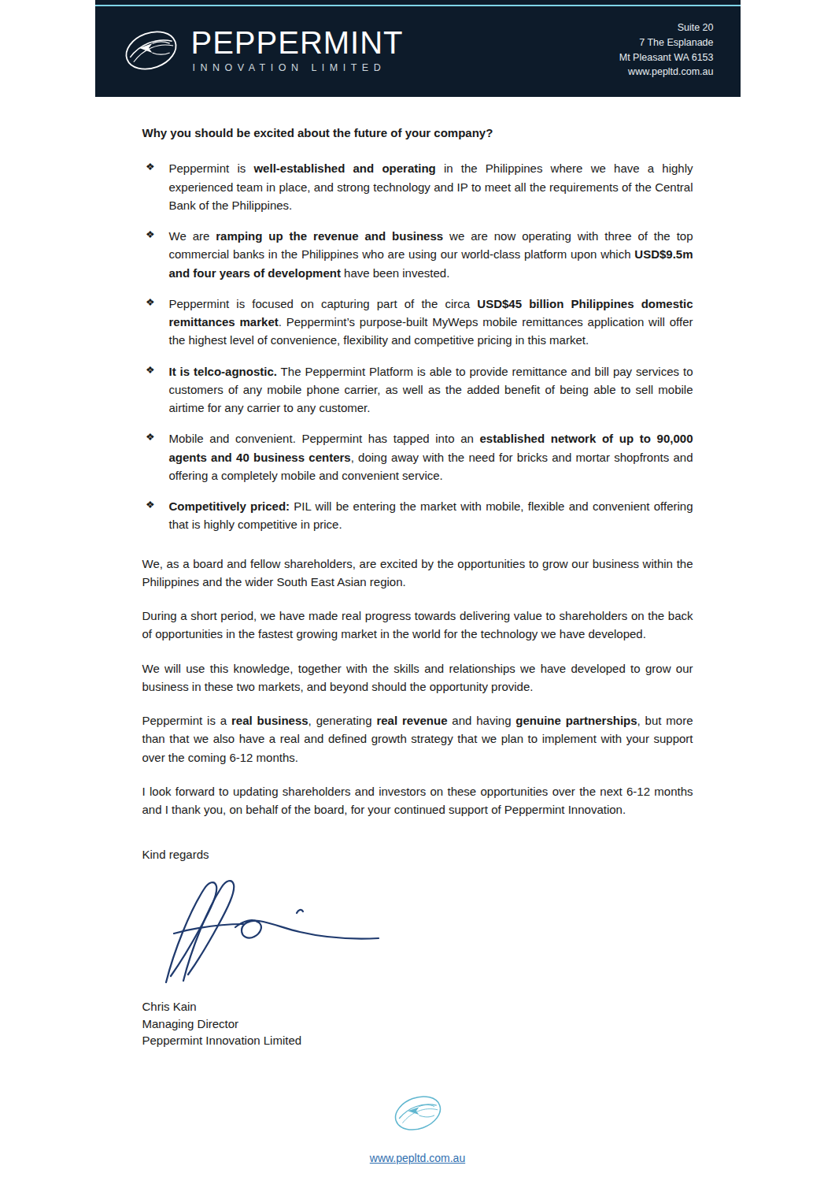PEPPERMINT INNOVATION LIMITED
Suite 20
7 The Esplanade
Mt Pleasant WA 6153
www.pepltd.com.au
Why you should be excited about the future of your company?
Peppermint is well-established and operating in the Philippines where we have a highly experienced team in place, and strong technology and IP to meet all the requirements of the Central Bank of the Philippines.
We are ramping up the revenue and business we are now operating with three of the top commercial banks in the Philippines who are using our world-class platform upon which USD$9.5m and four years of development have been invested.
Peppermint is focused on capturing part of the circa USD$45 billion Philippines domestic remittances market. Peppermint’s purpose-built MyWeps mobile remittances application will offer the highest level of convenience, flexibility and competitive pricing in this market.
It is telco-agnostic. The Peppermint Platform is able to provide remittance and bill pay services to customers of any mobile phone carrier, as well as the added benefit of being able to sell mobile airtime for any carrier to any customer.
Mobile and convenient. Peppermint has tapped into an established network of up to 90,000 agents and 40 business centers, doing away with the need for bricks and mortar shopfronts and offering a completely mobile and convenient service.
Competitively priced: PIL will be entering the market with mobile, flexible and convenient offering that is highly competitive in price.
We, as a board and fellow shareholders, are excited by the opportunities to grow our business within the Philippines and the wider South East Asian region.
During a short period, we have made real progress towards delivering value to shareholders on the back of opportunities in the fastest growing market in the world for the technology we have developed.
We will use this knowledge, together with the skills and relationships we have developed to grow our business in these two markets, and beyond should the opportunity provide.
Peppermint is a real business, generating real revenue and having genuine partnerships, but more than that we also have a real and defined growth strategy that we plan to implement with your support over the coming 6-12 months.
I look forward to updating shareholders and investors on these opportunities over the next 6-12 months and I thank you, on behalf of the board, for your continued support of Peppermint Innovation.
Kind regards
Chris Kain
Managing Director
Peppermint Innovation Limited
www.pepltd.com.au